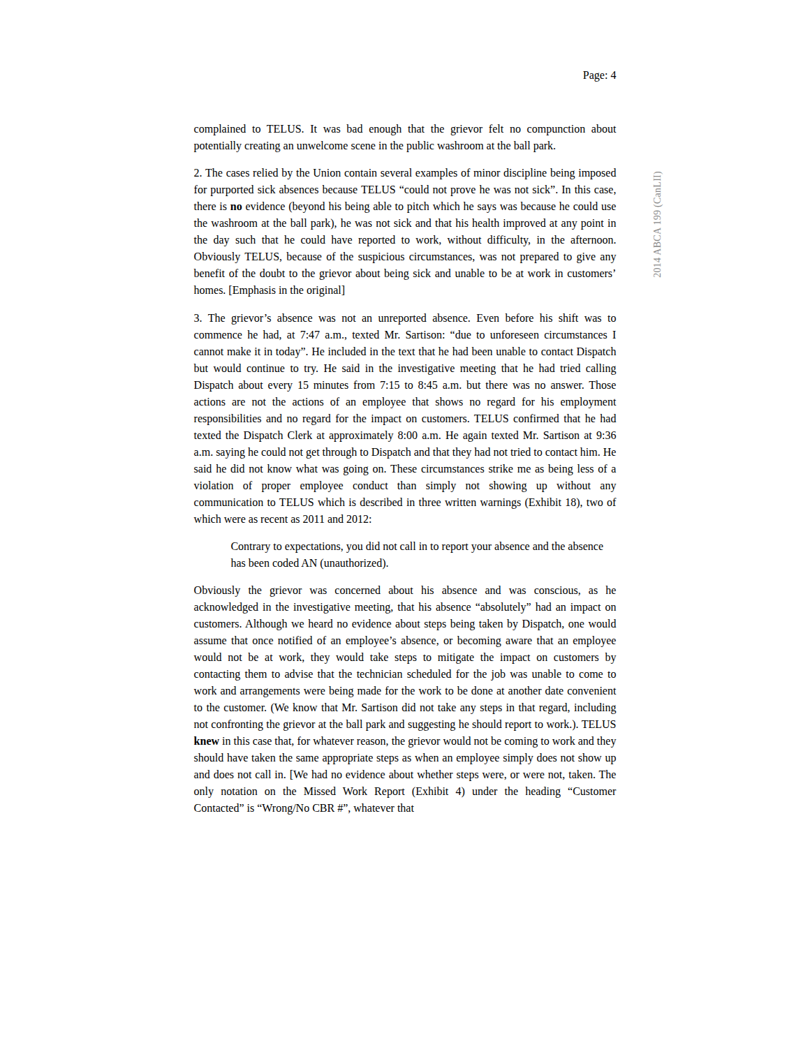Page: 4
2014 ABCA 199 (CanLII)
complained to TELUS. It was bad enough that the grievor felt no compunction about potentially creating an unwelcome scene in the public washroom at the ball park.
2. The cases relied by the Union contain several examples of minor discipline being imposed for purported sick absences because TELUS “could not prove he was not sick”. In this case, there is no evidence (beyond his being able to pitch which he says was because he could use the washroom at the ball park), he was not sick and that his health improved at any point in the day such that he could have reported to work, without difficulty, in the afternoon. Obviously TELUS, because of the suspicious circumstances, was not prepared to give any benefit of the doubt to the grievor about being sick and unable to be at work in customers’ homes. [Emphasis in the original]
3. The grievor’s absence was not an unreported absence. Even before his shift was to commence he had, at 7:47 a.m., texted Mr. Sartison: “due to unforeseen circumstances I cannot make it in today”. He included in the text that he had been unable to contact Dispatch but would continue to try. He said in the investigative meeting that he had tried calling Dispatch about every 15 minutes from 7:15 to 8:45 a.m. but there was no answer. Those actions are not the actions of an employee that shows no regard for his employment responsibilities and no regard for the impact on customers. TELUS confirmed that he had texted the Dispatch Clerk at approximately 8:00 a.m. He again texted Mr. Sartison at 9:36 a.m. saying he could not get through to Dispatch and that they had not tried to contact him. He said he did not know what was going on. These circumstances strike me as being less of a violation of proper employee conduct than simply not showing up without any communication to TELUS which is described in three written warnings (Exhibit 18), two of which were as recent as 2011 and 2012:
Contrary to expectations, you did not call in to report your absence and the absence has been coded AN (unauthorized).
Obviously the grievor was concerned about his absence and was conscious, as he acknowledged in the investigative meeting, that his absence “absolutely” had an impact on customers. Although we heard no evidence about steps being taken by Dispatch, one would assume that once notified of an employee’s absence, or becoming aware that an employee would not be at work, they would take steps to mitigate the impact on customers by contacting them to advise that the technician scheduled for the job was unable to come to work and arrangements were being made for the work to be done at another date convenient to the customer. (We know that Mr. Sartison did not take any steps in that regard, including not confronting the grievor at the ball park and suggesting he should report to work.). TELUS knew in this case that, for whatever reason, the grievor would not be coming to work and they should have taken the same appropriate steps as when an employee simply does not show up and does not call in. [We had no evidence about whether steps were, or were not, taken. The only notation on the Missed Work Report (Exhibit 4) under the heading “Customer Contacted” is “Wrong/No CBR #”, whatever that